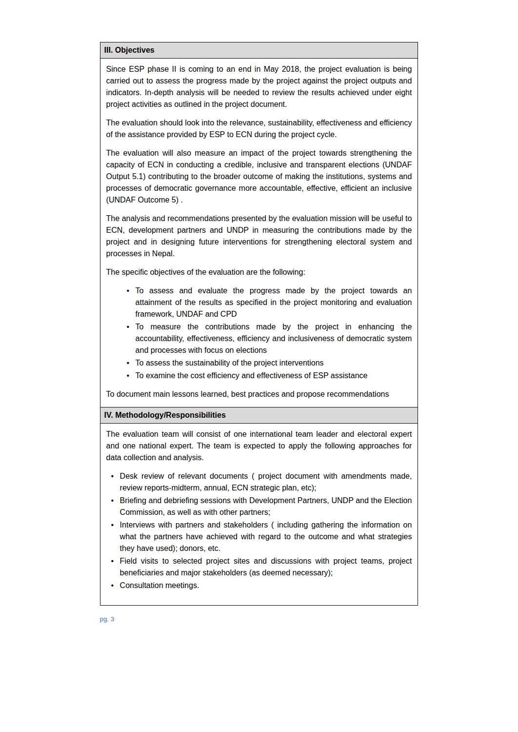III. Objectives
Since ESP phase II is coming to an end in May 2018, the project evaluation is being carried out to assess the progress made by the project against the project outputs and indicators. In-depth analysis will be needed to review the results achieved under eight project activities as outlined in the project document.
The evaluation should look into the relevance, sustainability, effectiveness and efficiency of the assistance provided by ESP to ECN during the project cycle.
The evaluation will also measure an impact of the project towards strengthening the capacity of ECN in conducting a credible, inclusive and transparent elections (UNDAF Output 5.1) contributing to the broader outcome of making the institutions, systems and processes of democratic governance more accountable, effective, efficient an inclusive (UNDAF Outcome 5) .
The analysis and recommendations presented by the evaluation mission will be useful to ECN, development partners and UNDP in measuring the contributions made by the project and in designing future interventions for strengthening electoral system and processes in Nepal.
The specific objectives of the evaluation are the following:
To assess and evaluate the progress made by the project towards an attainment of the results as specified in the project monitoring and evaluation framework, UNDAF and CPD
To measure the contributions made by the project in enhancing the accountability, effectiveness, efficiency and inclusiveness of democratic system and processes with focus on elections
To assess the sustainability of the project interventions
To examine the cost efficiency and effectiveness of ESP assistance
To document main lessons learned, best practices and propose recommendations
IV. Methodology/Responsibilities
The evaluation team will consist of one international team leader and electoral expert and one national expert. The team is expected to apply the following approaches for data collection and analysis.
Desk review of relevant documents ( project document with amendments made, review reports-midterm, annual, ECN strategic plan, etc);
Briefing and debriefing sessions with Development Partners, UNDP and the Election Commission, as well as with other partners;
Interviews with partners and stakeholders ( including gathering the information on what the partners have achieved with regard to the outcome and what strategies they have used); donors, etc.
Field visits to selected project sites and discussions with project teams, project beneficiaries and major stakeholders (as deemed necessary);
Consultation meetings.
pg. 3